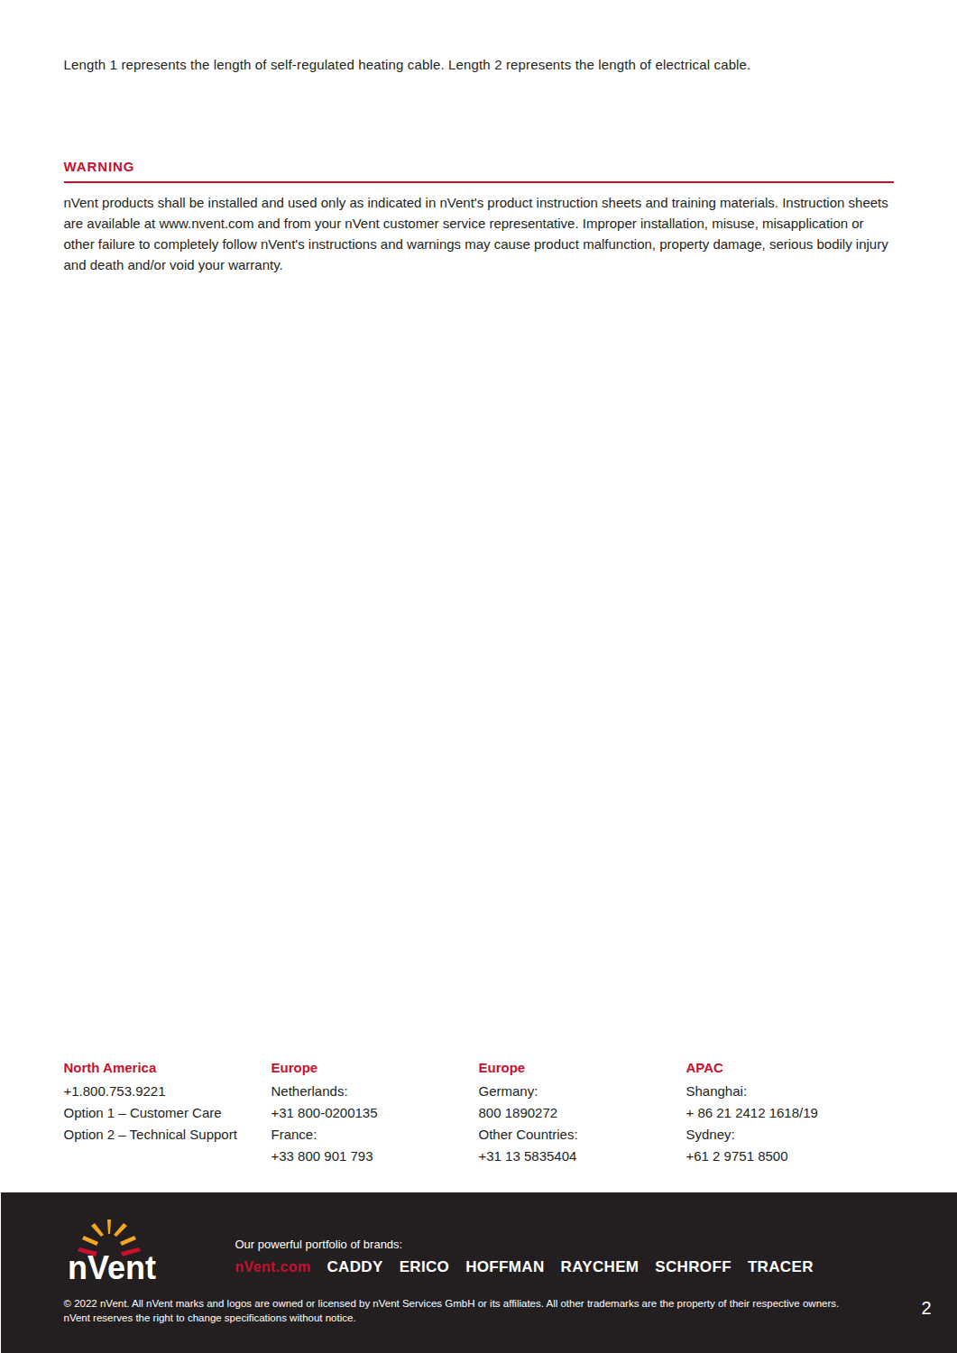Length 1 represents the length of self-regulated heating cable. Length 2 represents the length of electrical cable.
Warning
nVent products shall be installed and used only as indicated in nVent's product instruction sheets and training materials. Instruction sheets are available at www.nvent.com and from your nVent customer service representative. Improper installation, misuse, misapplication or other failure to completely follow nVent's instructions and warnings may cause product malfunction, property damage, serious bodily injury and death and/or void your warranty.
North America
+1.800.753.9221
Option 1 – Customer Care
Option 2 – Technical Support
Europe
Netherlands:
+31 800-0200135
France:
+33 800 901 793
Europe
Germany:
800 1890272
Other Countries:
+31 13 5835404
APAC
Shanghai:
+ 86 21 2412 1618/19
Sydney:
+61 2 9751 8500
nVent nVent
Our powerful portfolio of brands:
nVent.com CADDY ERICO HOFFMAN RAYCHEM SCHROFF TRACER
© 2022 nVent. All nVent marks and logos are owned or licensed by nVent Services GmbH or its affiliates. All other trademarks are the property of their respective owners.
nVent reserves the right to change specifications without notice.
2